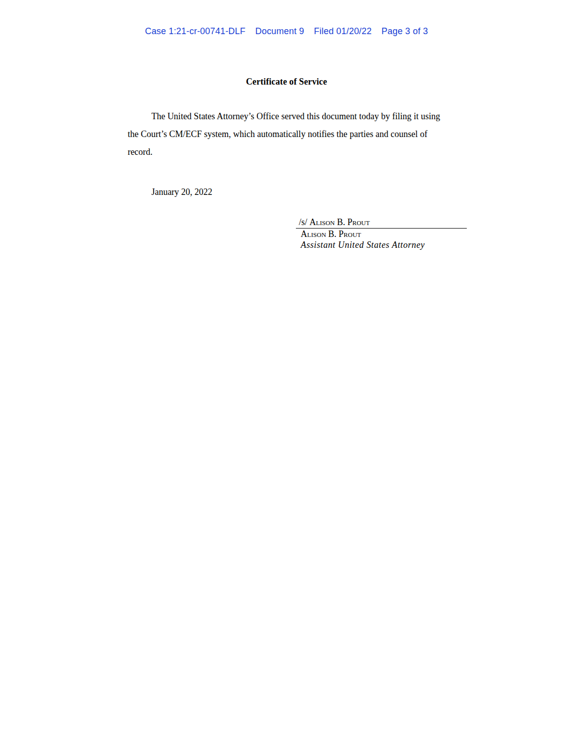Case 1:21-cr-00741-DLF Document 9 Filed 01/20/22 Page 3 of 3
Certificate of Service
The United States Attorney’s Office served this document today by filing it using the Court’s CM/ECF system, which automatically notifies the parties and counsel of record.
January 20, 2022
/s/ Alison B. Prout
Alison B. Prout
Assistant United States Attorney